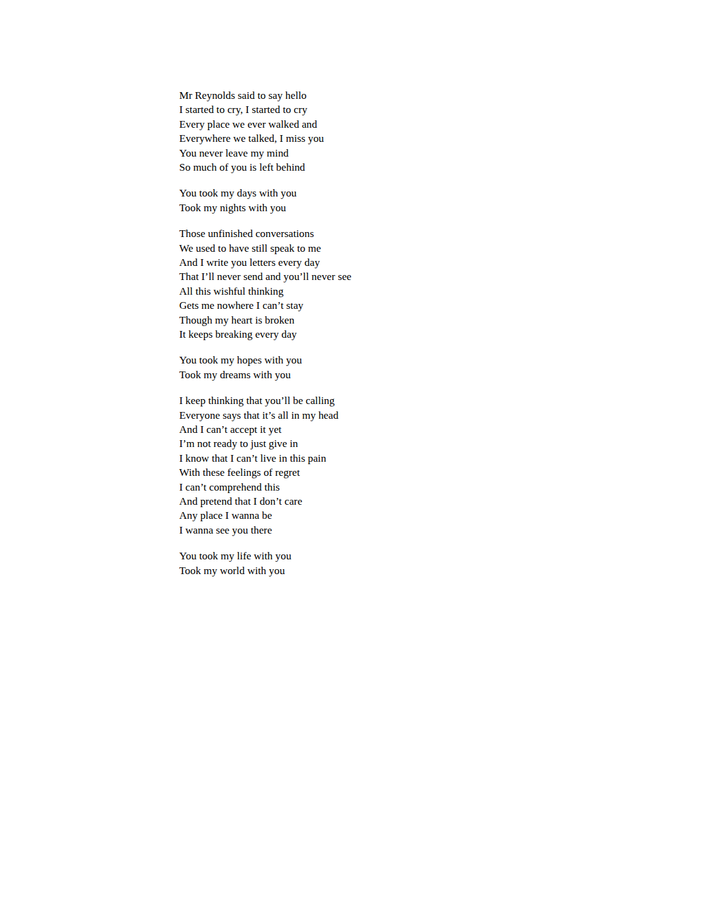Mr Reynolds said to say hello
I started to cry, I started to cry
Every place we ever walked and
Everywhere we talked, I miss you
You never leave my mind
So much of you is left behind
You took my days with you
Took my nights with you
Those unfinished conversations
We used to have still speak to me
And I write you letters every day
That I’ll never send and you’ll never see
All this wishful thinking
Gets me nowhere I can’t stay
Though my heart is broken
It keeps breaking every day
You took my hopes with you
Took my dreams with you
I keep thinking that you’ll be calling
Everyone says that it’s all in my head
And I can’t accept it yet
I’m not ready to just give in
I know that I can’t live in this pain
With these feelings of regret
I can’t comprehend this
And pretend that I don’t care
Any place I wanna be
I wanna see you there
You took my life with you
Took my world with you